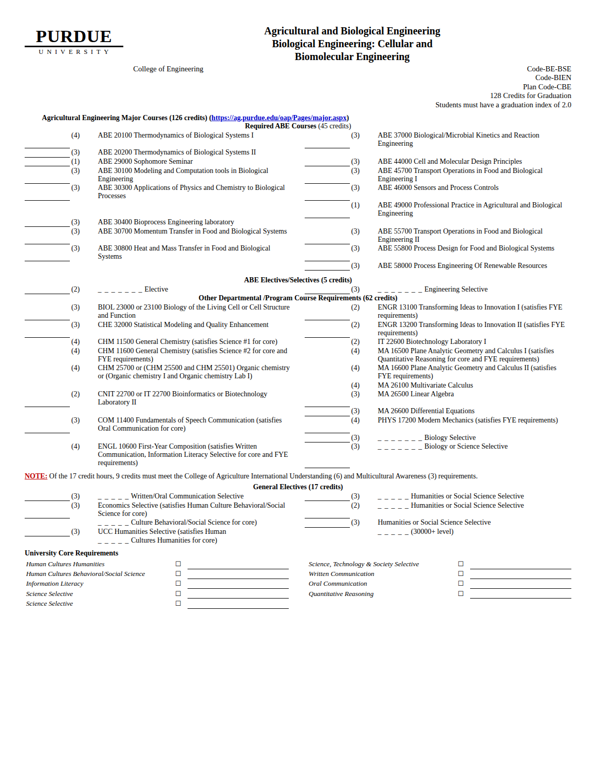PURDUE UNIVERSITY
Agricultural and Biological Engineering
Biological Engineering: Cellular and
Biomolecular Engineering
College of Engineering
Code-BE-BSE
Code-BIEN
Plan Code-CBE
128 Credits for Graduation
Students must have a graduation index of 2.0
Agricultural Engineering Major Courses (126 credits) (https://ag.purdue.edu/oap/Pages/major.aspx)
Required ABE Courses (45 credits)
| | (4) | ABE 20100 Thermodynamics of Biological Systems I | | | (3) | ABE 37000 Biological/Microbial Kinetics and Reaction Engineering |
| | (3) | ABE 20200 Thermodynamics of Biological Systems II | | | | |
| | (1) | ABE 29000 Sophomore Seminar | | | (3) | ABE 44000 Cell and Molecular Design Principles |
| | (3) | ABE 30100 Modeling and Computation tools in Biological Engineering | | | (3) | ABE 45700 Transport Operations in Food and Biological Engineering I |
| | (3) | ABE 30300 Applications of Physics and Chemistry to Biological Processes | | | (3) | ABE 46000 Sensors and Process Controls |
| | | | | | (1) | ABE 49000 Professional Practice in Agricultural and Biological Engineering |
| | (3) | ABE 30400 Bioprocess Engineering laboratory | | | | |
| | (3) | ABE 30700 Momentum Transfer in Food and Biological Systems | | | (3) | ABE 55700 Transport Operations in Food and Biological Engineering II |
| | (3) | ABE 30800 Heat and Mass Transfer in Food and Biological Systems | | | (3) | ABE 55800 Process Design for Food and Biological Systems |
| | | | | | (3) | ABE 58000 Process Engineering Of Renewable Resources |
ABE Electives/Selectives (5 credits)
| | (2) | _ _ _ _ _ _ _ Elective | | | (3) | _ _ _ _ _ _ _ Engineering Selective |
Other Departmental /Program Course Requirements (62 credits)
| | (3) | BIOL 23000 or 23100 Biology of the Living Cell or Cell Structure and Function | | | (2) | ENGR 13100 Transforming Ideas to Innovation I (satisfies FYE requirements) |
| | (3) | CHE 32000 Statistical Modeling and Quality Enhancement | | | (2) | ENGR 13200 Transforming Ideas to Innovation II (satisfies FYE requirements) |
| | (4) | CHM 11500 General Chemistry (satisfies Science #1 for core) | | | (2) | IT 22600 Biotechnology Laboratory I |
| | (4) | CHM 11600 General Chemistry (satisfies Science #2 for core and FYE requirements) | | | (4) | MA 16500 Plane Analytic Geometry and Calculus I (satisfies Quantitative Reasoning for core and FYE requirements) |
| | (4) | CHM 25700 or (CHM 25500 and CHM 25501) Organic chemistry or (Organic chemistry I and Organic chemistry Lab I) | | | (4) | MA 16600 Plane Analytic Geometry and Calculus II (satisfies FYE requirements) |
| | | | | | (4) | MA 26100 Multivariate Calculus |
| | (2) | CNIT 22700 or IT 22700 Bioinformatics or Biotechnology Laboratory II | | | (3) | MA 26500 Linear Algebra |
| | | | | | (3) | MA 26600 Differential Equations |
| | (3) | COM 11400 Fundamentals of Speech Communication (satisfies Oral Communication for core) | | | (4) | PHYS 17200 Modern Mechanics (satisfies FYE requirements) |
| | | | | | (3) | _ _ _ _ _ _ _ Biology Selective |
| | (4) | ENGL 10600 First-Year Composition (satisfies Written Communication, Information Literacy Selective for core and FYE requirements) | | | (3) | _ _ _ _ _ _ _ Biology or Science Selective |
NOTE: Of the 17 credit hours, 9 credits must meet the College of Agriculture International Understanding (6) and Multicultural Awareness (3) requirements.
General Electives (17 credits)
| | (3) | _ _ _ _ _ Written/Oral Communication Selective | | | (3) | _ _ _ _ _ Humanities or Social Science Selective |
| | (3) | Economics Selective (satisfies Human Culture Behavioral/Social Science for core) | | | (2) | _ _ _ _ _ Humanities or Social Science Selective |
| | | _ _ _ _ _ Culture Behavioral/Social Science for core) | | | (3) | Humanities or Social Science Selective |
| | (3) | UCC Humanities Selective (satisfies Human | | | | _ _ _ _ _ (30000+ level) |
| | | _ _ _ _ _ Cultures Humanities for core) | | | | |
University Core Requirements
| Human Cultures Humanities | ☐ | | | Science, Technology & Society Selective | ☐ | |
| Human Cultures Behavioral/Social Science | ☐ | | | Written Communication | ☐ | |
| Information Literacy | ☐ | | | Oral Communication | ☐ | |
| Science Selective | ☐ | | | Quantitative Reasoning | ☐ | |
| Science Selective | ☐ | | | | | |